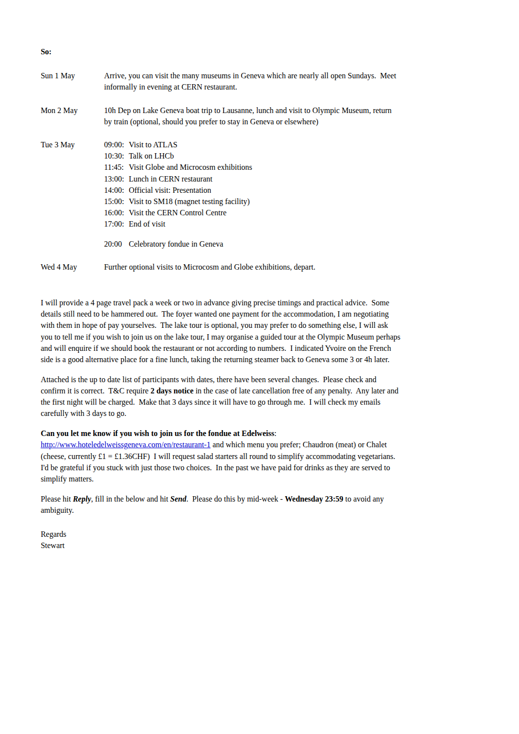So:
| Sun 1 May | Arrive, you can visit the many museums in Geneva which are nearly all open Sundays. Meet informally in evening at CERN restaurant. |
| Mon 2 May | 10h Dep on Lake Geneva boat trip to Lausanne, lunch and visit to Olympic Museum, return by train (optional, should you prefer to stay in Geneva or elsewhere) |
| Tue 3 May | / 09:00: / Visit to ATLAS / / 10:30: / Talk on LHCb / / 11:45: / Visit Globe and Microcosm exhibitions / / 13:00: / Lunch in CERN restaurant / / 14:00: / Official visit: Presentation / / 15:00: / Visit to SM18 (magnet testing facility) / / 16:00: / Visit the CERN Control Centre / / 17:00: / End of visit / / 20:00 / Celebratory fondue in Geneva / |
| Wed 4 May | Further optional visits to Microcosm and Globe exhibitions, depart. |
I will provide a 4 page travel pack a week or two in advance giving precise timings and practical advice. Some details still need to be hammered out. The foyer wanted one payment for the accommodation, I am negotiating with them in hope of pay yourselves. The lake tour is optional, you may prefer to do something else, I will ask you to tell me if you wish to join us on the lake tour, I may organise a guided tour at the Olympic Museum perhaps and will enquire if we should book the restaurant or not according to numbers. I indicated Yvoire on the French side is a good alternative place for a fine lunch, taking the returning steamer back to Geneva some 3 or 4h later.
Attached is the up to date list of participants with dates, there have been several changes. Please check and confirm it is correct. T&C require 2 days notice in the case of late cancellation free of any penalty. Any later and the first night will be charged. Make that 3 days since it will have to go through me. I will check my emails carefully with 3 days to go.
Can you let me know if you wish to join us for the fondue at Edelweiss: http://www.hoteledelweissgeneva.com/en/restaurant-1 and which menu you prefer; Chaudron (meat) or Chalet (cheese, currently £1 = £1.36CHF) I will request salad starters all round to simplify accommodating vegetarians. I'd be grateful if you stuck with just those two choices. In the past we have paid for drinks as they are served to simplify matters.
Please hit Reply, fill in the below and hit Send. Please do this by mid-week - Wednesday 23:59 to avoid any ambiguity.
Regards
Stewart